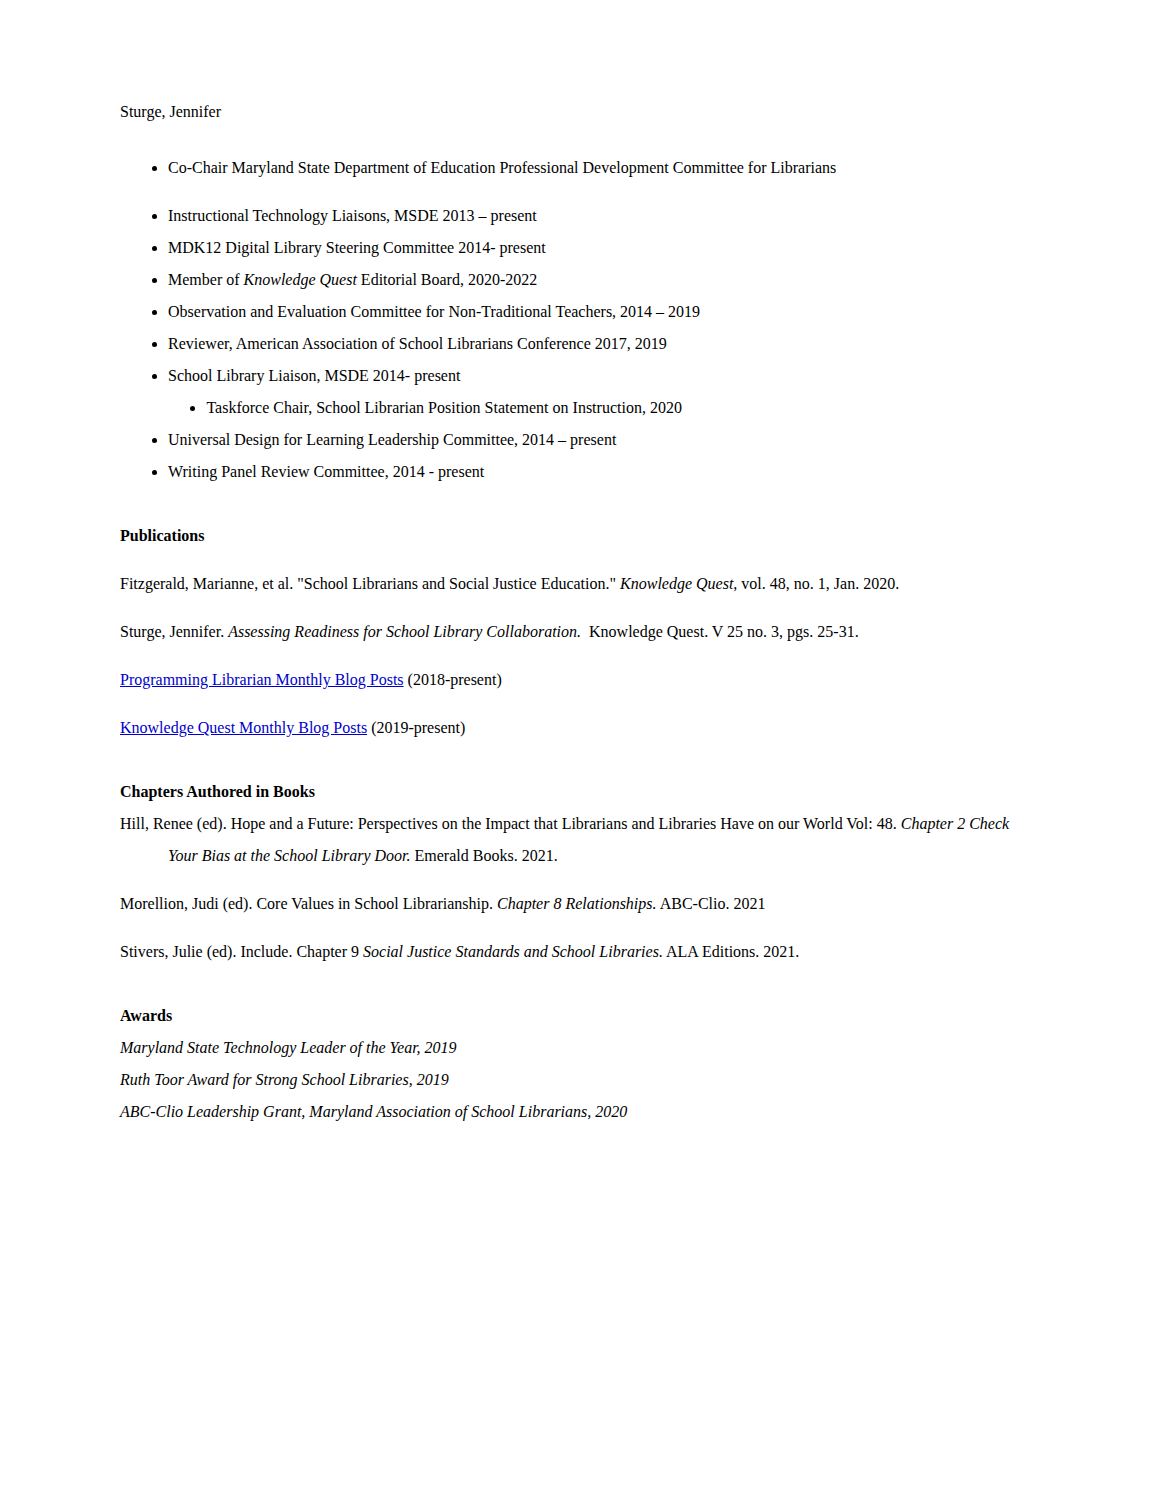Sturge, Jennifer
Co-Chair Maryland State Department of Education Professional Development Committee for Librarians
Instructional Technology Liaisons, MSDE 2013 – present
MDK12 Digital Library Steering Committee 2014- present
Member of Knowledge Quest Editorial Board, 2020-2022
Observation and Evaluation Committee for Non-Traditional Teachers, 2014 – 2019
Reviewer, American Association of School Librarians Conference 2017, 2019
School Library Liaison, MSDE 2014- present
Taskforce Chair, School Librarian Position Statement on Instruction, 2020
Universal Design for Learning Leadership Committee, 2014 – present
Writing Panel Review Committee, 2014 - present
Publications
Fitzgerald, Marianne, et al. "School Librarians and Social Justice Education." Knowledge Quest, vol. 48, no. 1, Jan. 2020.
Sturge, Jennifer. Assessing Readiness for School Library Collaboration. Knowledge Quest. V 25 no. 3, pgs. 25-31.
Programming Librarian Monthly Blog Posts (2018-present)
Knowledge Quest Monthly Blog Posts (2019-present)
Chapters Authored in Books
Hill, Renee (ed). Hope and a Future: Perspectives on the Impact that Librarians and Libraries Have on our World Vol: 48. Chapter 2 Check Your Bias at the School Library Door. Emerald Books. 2021.
Morellion, Judi (ed). Core Values in School Librarianship. Chapter 8 Relationships. ABC-Clio. 2021
Stivers, Julie (ed). Include. Chapter 9 Social Justice Standards and School Libraries. ALA Editions. 2021.
Awards
Maryland State Technology Leader of the Year, 2019
Ruth Toor Award for Strong School Libraries, 2019
ABC-Clio Leadership Grant, Maryland Association of School Librarians, 2020